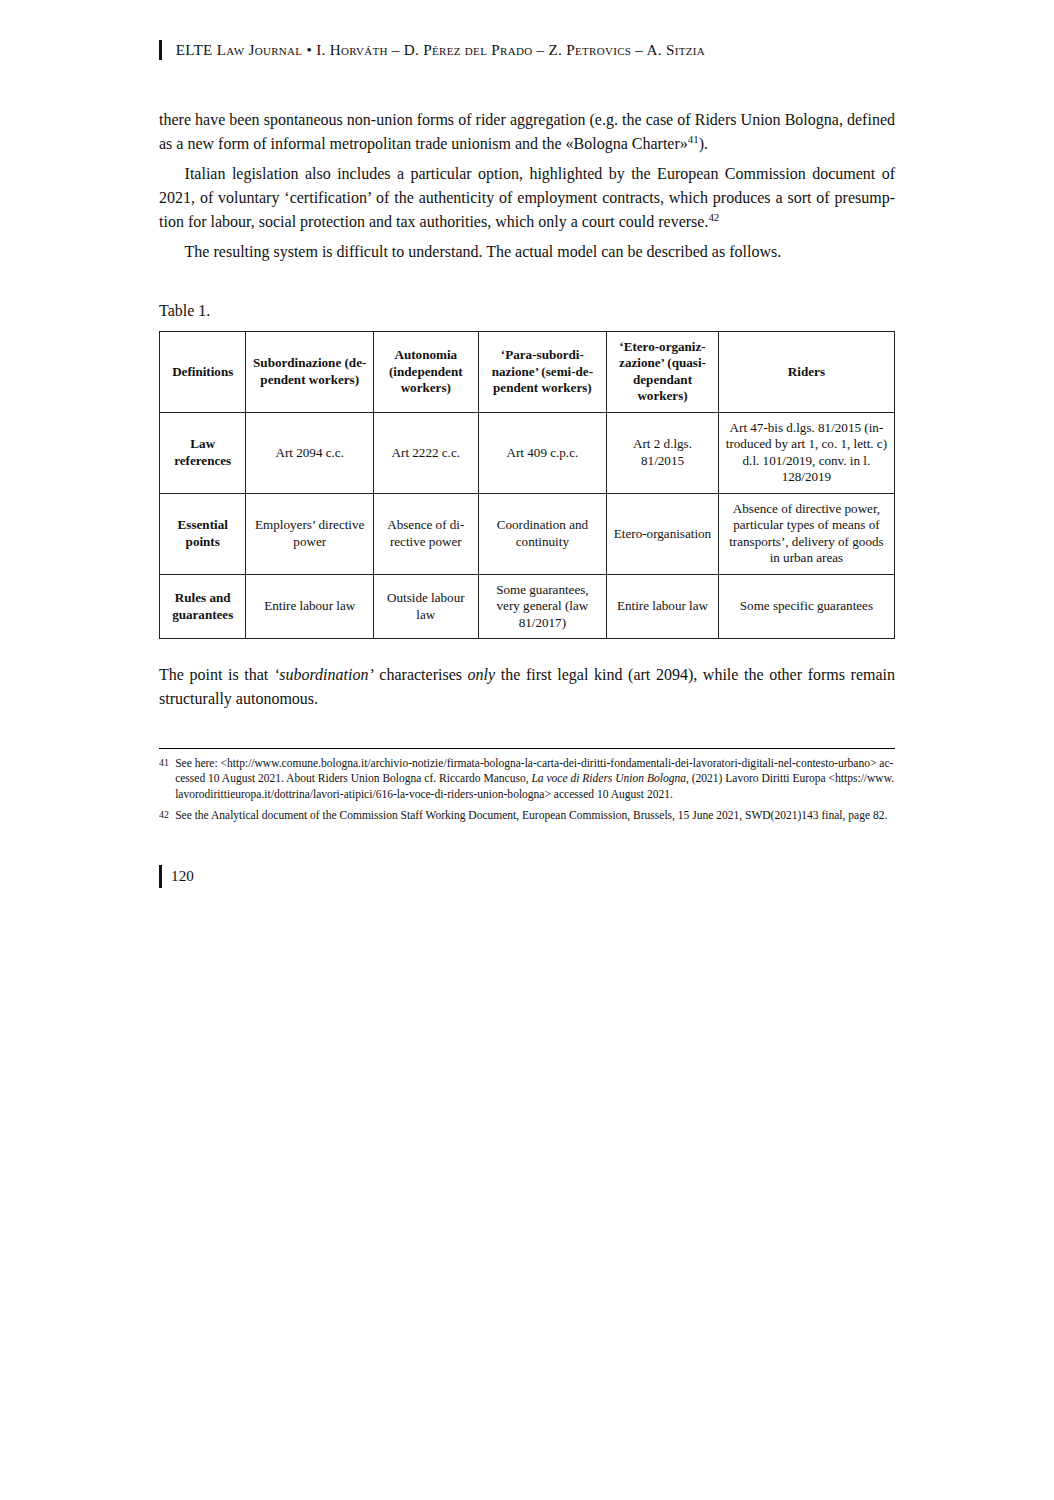ELTE Law Journal • I. Horváth – D. Pérez del Prado – Z. Petrovics – A. Sitzia
there have been spontaneous non-union forms of rider aggregation (e.g. the case of Riders Union Bologna, defined as a new form of informal metropolitan trade unionism and the «Bologna Charter»41).
Italian legislation also includes a particular option, highlighted by the European Commission document of 2021, of voluntary ‘certification’ of the authenticity of employment contracts, which produces a sort of presumption for labour, social protection and tax authorities, which only a court could reverse.42
The resulting system is difficult to understand. The actual model can be described as follows.
Table 1.
| Definitions | Subordinazione (dependent workers) | Autonomia (indepen­dent workers) | ‘Para-subordinazione’ (semi-dependent workers) | ‘Etero-organizzazione’ (quasi-dependant workers) | Riders |
| --- | --- | --- | --- | --- | --- |
| Law references | Art 2094 c.c. | Art 2222 c.c. | Art 409 c.p.c. | Art 2 d.lgs. 81/2015 | Art 47-bis d.lgs. 81/2015 (introduced by art 1, co. 1, lett. c) d.l. 101/2019, conv. in l. 128/2019 |
| Essential points | Employers’ directive power | Absence of directive power | Coordination and continuity | Etero-organisation | Absence of directive power, particular types of means of transports’, delivery of goods in urban areas |
| Rules and guarantees | Entire labour law | Outside labour law | Some guarantees, very general (law 81/2017) | Entire labour law | Some specific guarantees |
The point is that ‘subordination’ characterises only the first legal kind (art 2094), while the other forms remain structurally autonomous.
41 See here: <http://www.comune.bologna.it/archivio-notizie/firmata-bologna-la-carta-dei-diritti-fondamentali-dei-lavoratori-digitali-nel-contesto-urbano> accessed 10 August 2021. About Riders Union Bologna cf. Riccardo Mancuso, La voce di Riders Union Bologna, (2021) Lavoro Diritti Europa <https://www.lavorodirittieuropa.it/dottrina/lavori-atipici/616-la-voce-di-riders-union-bologna> accessed 10 August 2021.
42 See the Analytical document of the Commission Staff Working Document, European Commission, Brussels, 15 June 2021, SWD(2021)143 final, page 82.
120